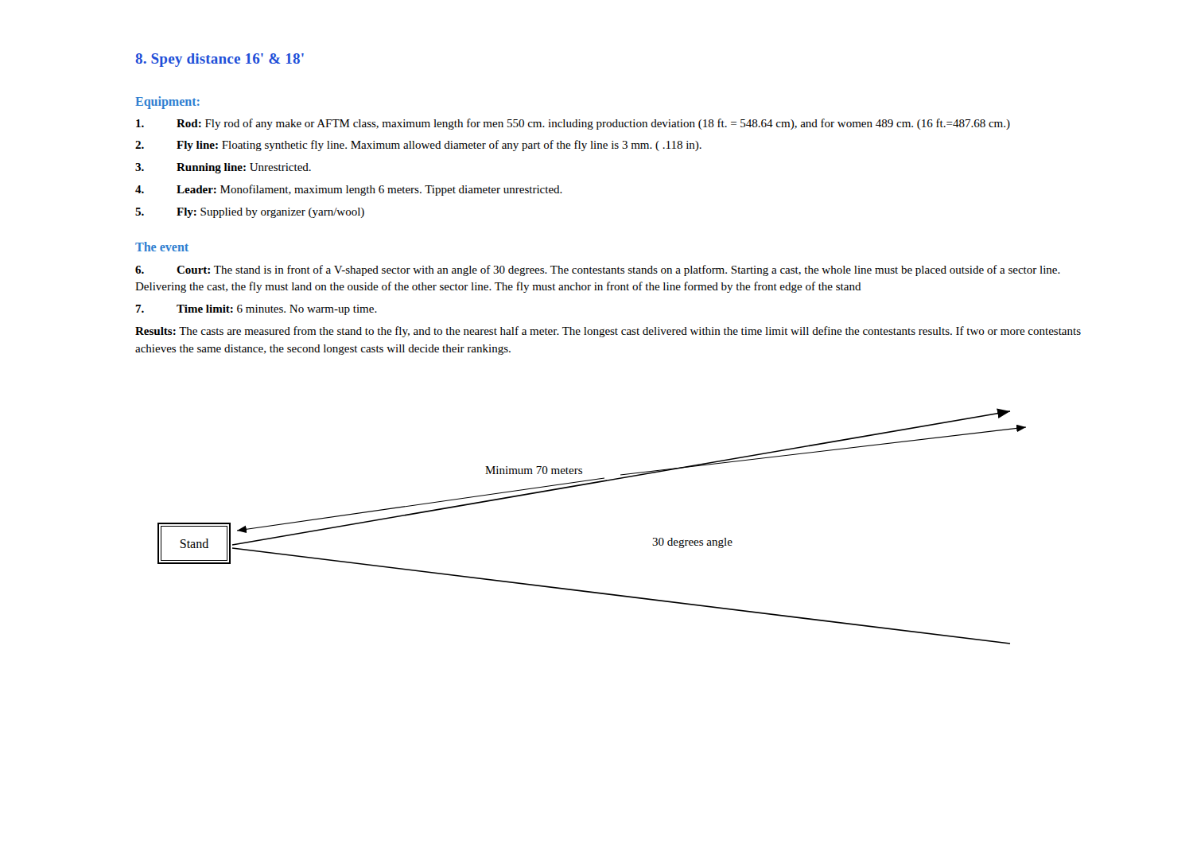8. Spey distance 16' & 18'
Equipment:
1. Rod: Fly rod of any make or AFTM class, maximum length for men 550 cm. including production deviation (18 ft. = 548.64 cm), and for women 489 cm. (16 ft.=487.68 cm.)
2. Fly line: Floating synthetic fly line. Maximum allowed diameter of any part of the fly line is 3 mm. ( .118 in).
3. Running line: Unrestricted.
4. Leader: Monofilament, maximum length 6 meters. Tippet diameter unrestricted.
5. Fly: Supplied by organizer (yarn/wool)
The event
6. Court: The stand is in front of a V-shaped sector with an angle of 30 degrees. The contestants stands on a platform. Starting a cast, the whole line must be placed outside of a sector line. Delivering the cast, the fly must land on the ouside of the other sector line. The fly must anchor in front of the line formed by the front edge of the stand
7. Time limit: 6 minutes. No warm-up time.
Results: The casts are measured from the stand to the fly, and to the nearest half a meter. The longest cast delivered within the time limit will define the contestants results. If two or more contestants achieves the same distance, the second longest casts will decide their rankings.
Stand
Minimum 70 meters
30 degrees angle